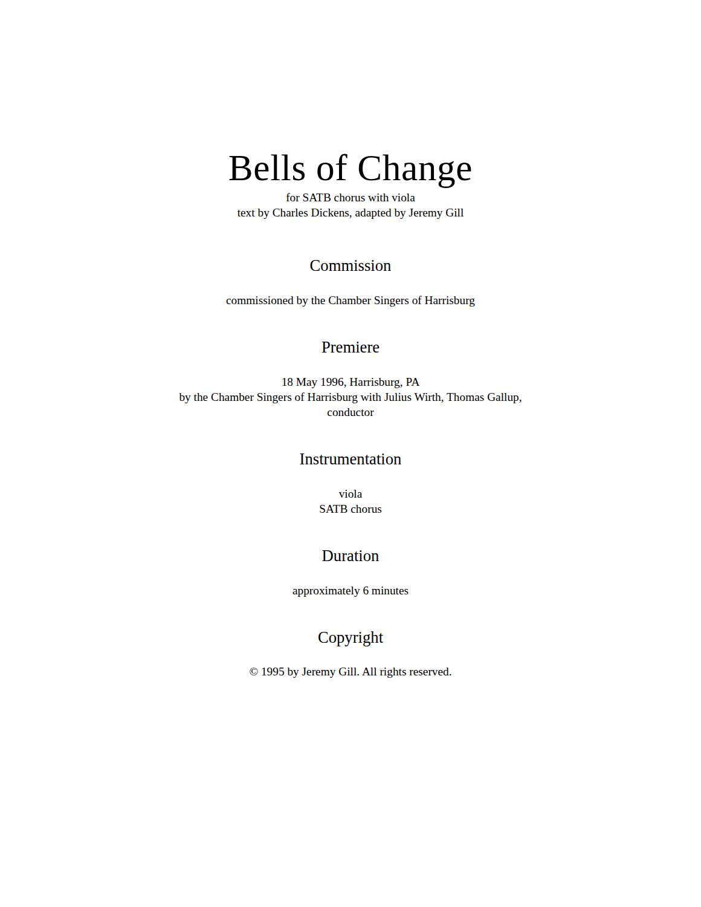Bells of Change
for SATB chorus with viola
text by Charles Dickens, adapted by Jeremy Gill
Commission
commissioned by the Chamber Singers of Harrisburg
Premiere
18 May 1996, Harrisburg, PA
by the Chamber Singers of Harrisburg with Julius Wirth, Thomas Gallup, conductor
Instrumentation
viola
SATB chorus
Duration
approximately 6 minutes
Copyright
© 1995 by Jeremy Gill. All rights reserved.